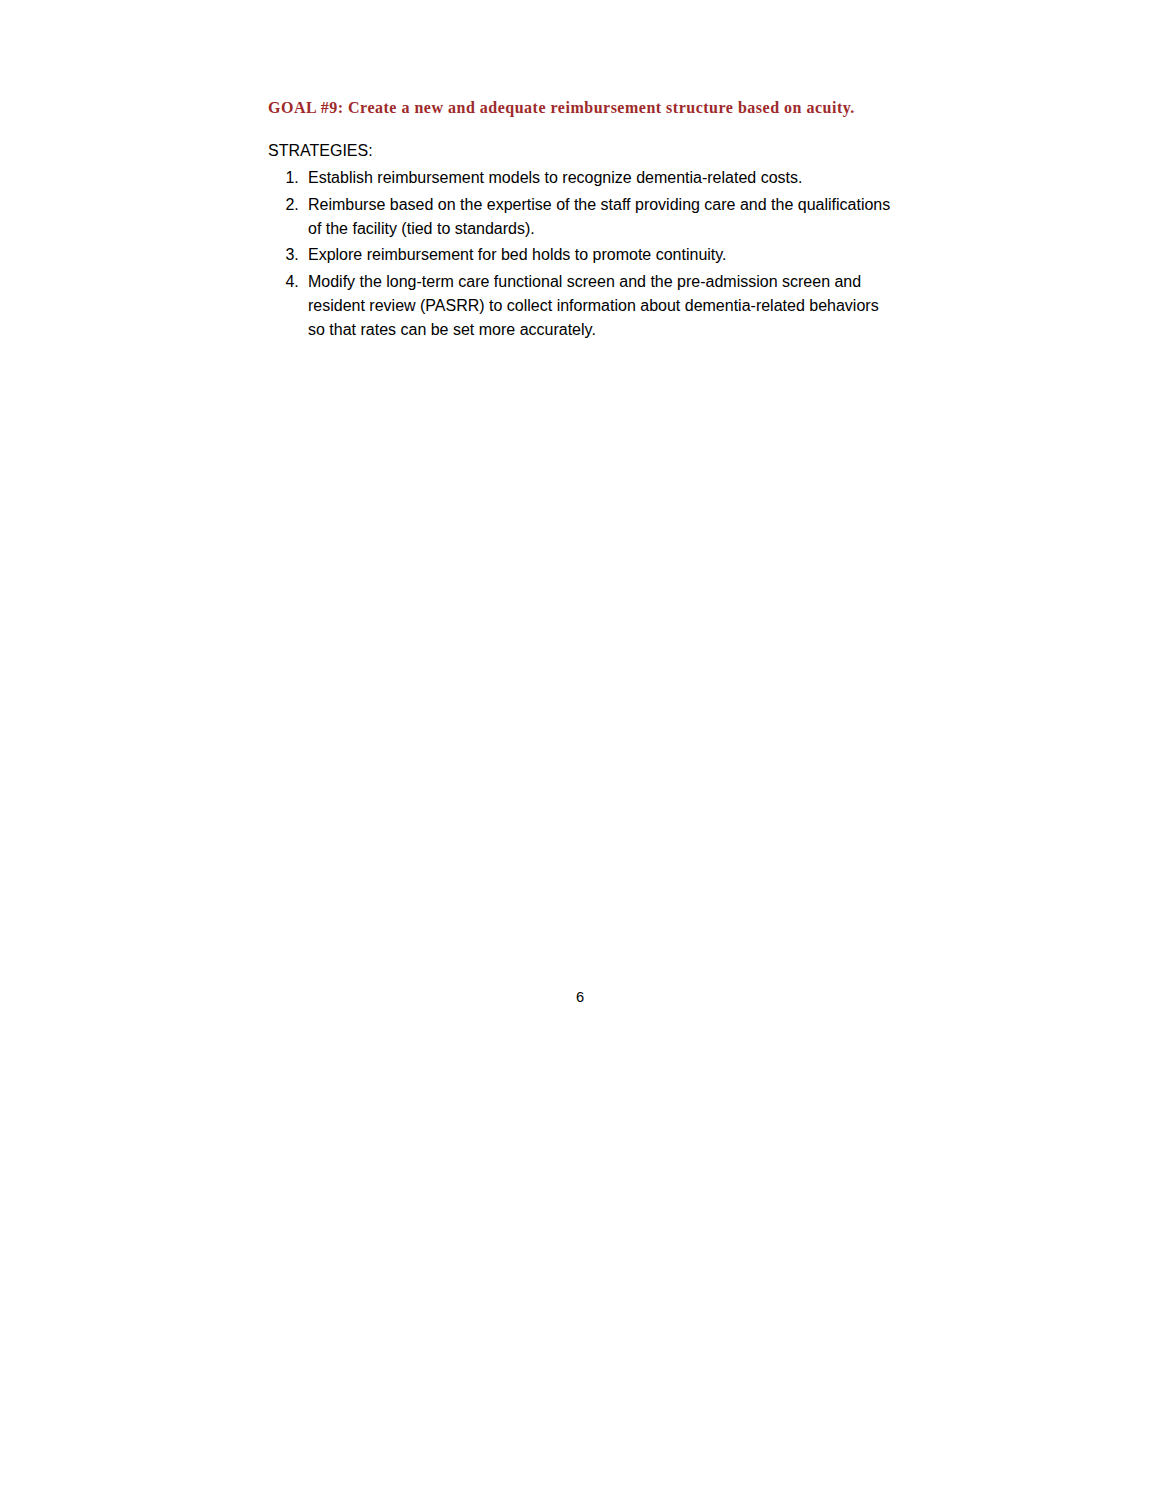GOAL #9: Create a new and adequate reimbursement structure based on acuity.
STRATEGIES:
Establish reimbursement models to recognize dementia-related costs.
Reimburse based on the expertise of the staff providing care and the qualifications of the facility (tied to standards).
Explore reimbursement for bed holds to promote continuity.
Modify the long-term care functional screen and the pre-admission screen and resident review (PASRR) to collect information about dementia-related behaviors so that rates can be set more accurately.
6